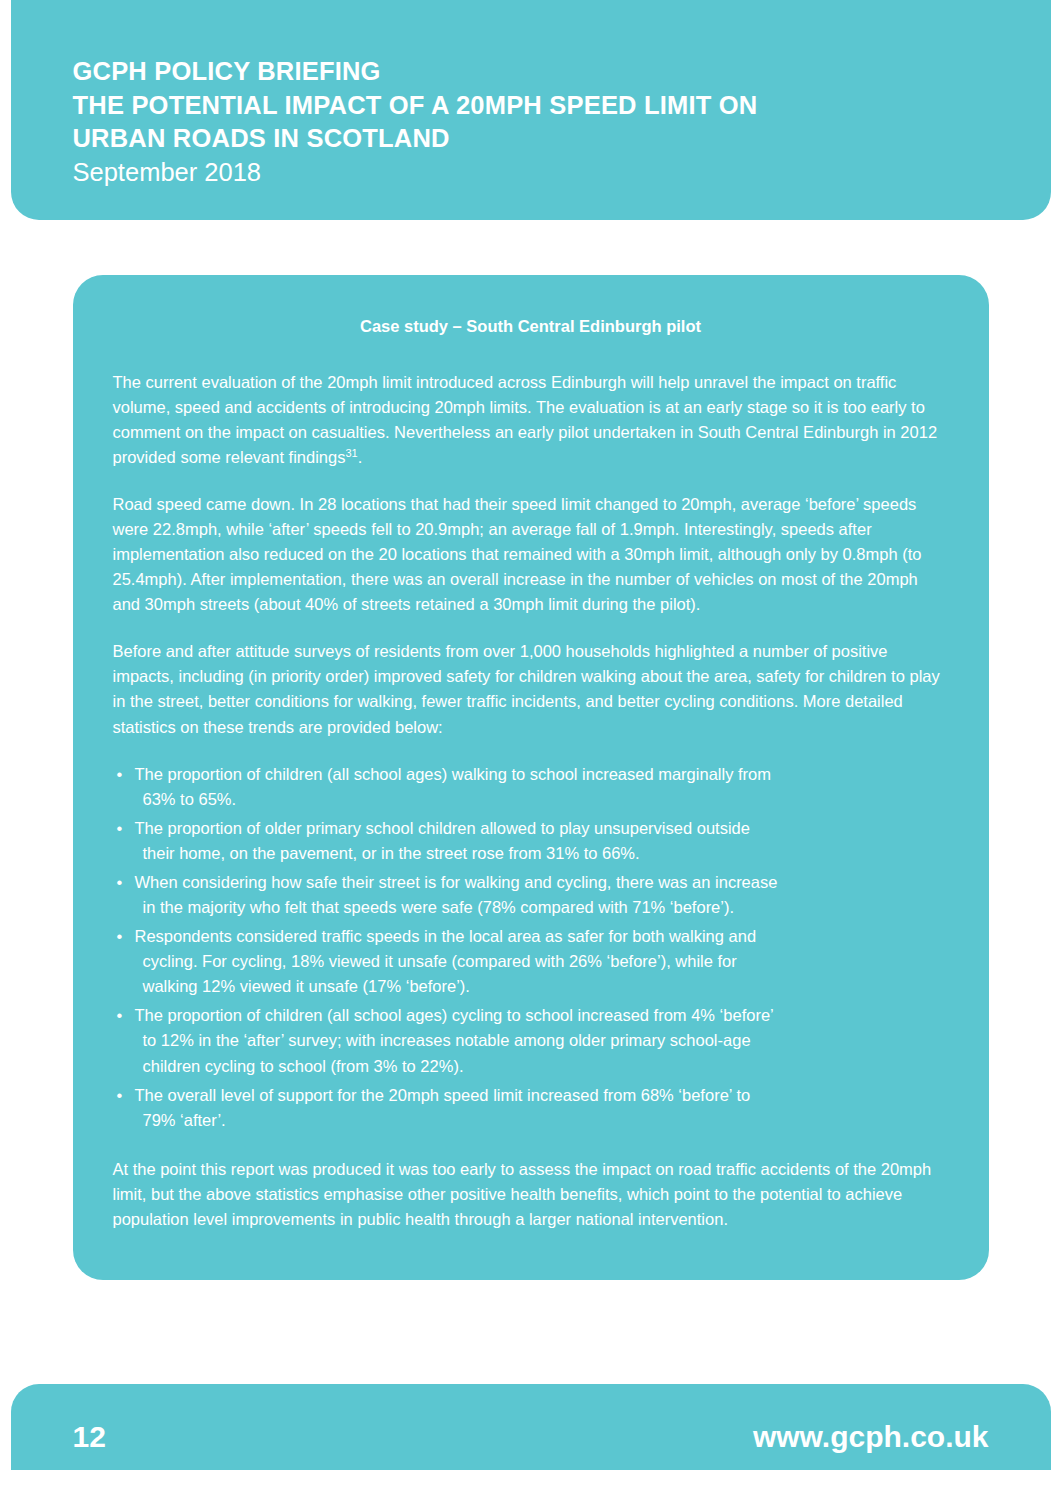GCPH Policy Briefing
The Potential Impact of a 20mph Speed Limit on
Urban Roads in Scotland
September 2018
Case study – South Central Edinburgh pilot
The current evaluation of the 20mph limit introduced across Edinburgh will help unravel the impact on traffic volume, speed and accidents of introducing 20mph limits. The evaluation is at an early stage so it is too early to comment on the impact on casualties. Nevertheless an early pilot undertaken in South Central Edinburgh in 2012 provided some relevant findings31.
Road speed came down. In 28 locations that had their speed limit changed to 20mph, average ‘before’ speeds were 22.8mph, while ‘after’ speeds fell to 20.9mph; an average fall of 1.9mph. Interestingly, speeds after implementation also reduced on the 20 locations that remained with a 30mph limit, although only by 0.8mph (to 25.4mph). After implementation, there was an overall increase in the number of vehicles on most of the 20mph and 30mph streets (about 40% of streets retained a 30mph limit during the pilot).
Before and after attitude surveys of residents from over 1,000 households highlighted a number of positive impacts, including (in priority order) improved safety for children walking about the area, safety for children to play in the street, better conditions for walking, fewer traffic incidents, and better cycling conditions. More detailed statistics on these trends are provided below:
The proportion of children (all school ages) walking to school increased marginally from63% to 65%.
The proportion of older primary school children allowed to play unsupervised outsidetheir home, on the pavement, or in the street rose from 31% to 66%.
When considering how safe their street is for walking and cycling, there was an increasein the majority who felt that speeds were safe (78% compared with 71% ‘before’).
Respondents considered traffic speeds in the local area as safer for both walking andcycling. For cycling, 18% viewed it unsafe (compared with 26% ‘before’), while for walking 12% viewed it unsafe (17% ‘before’).
The proportion of children (all school ages) cycling to school increased from 4% ‘before’to 12% in the ‘after’ survey; with increases notable among older primary school-age children cycling to school (from 3% to 22%).
The overall level of support for the 20mph speed limit increased from 68% ‘before’ to79% ‘after’.
At the point this report was produced it was too early to assess the impact on road traffic accidents of the 20mph limit, but the above statistics emphasise other positive health benefits, which point to the potential to achieve population level improvements in public health through a larger national intervention.
12
www.gcph.co.uk